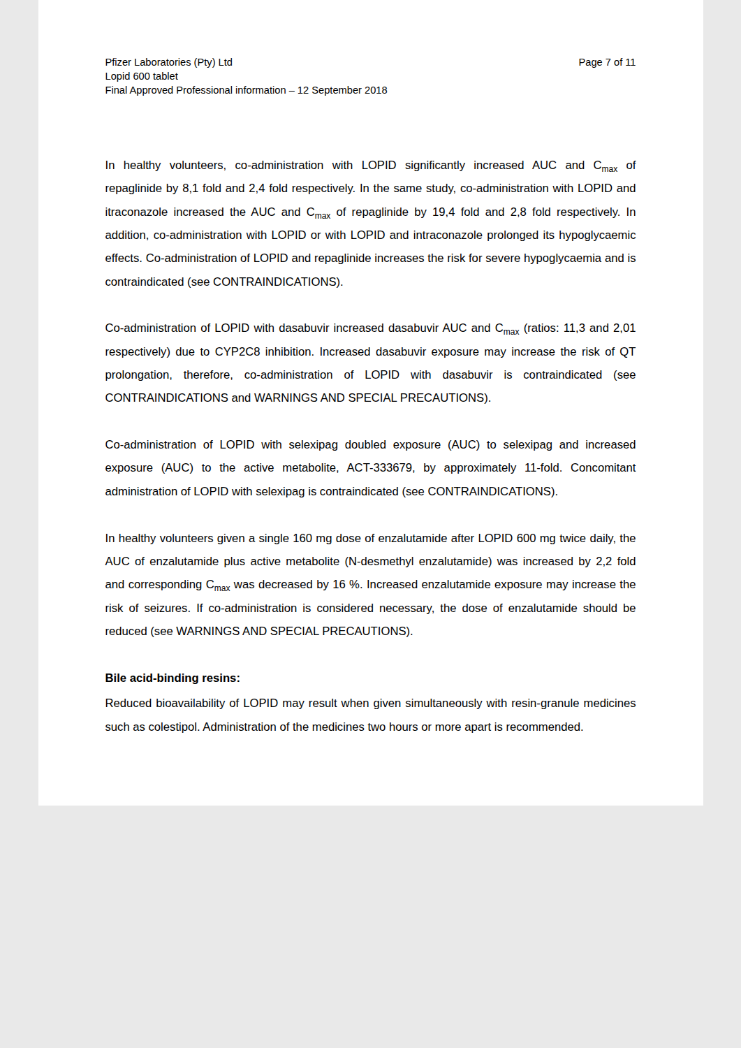Page 7 of 11 Pfizer Laboratories (Pty) Ltd Lopid 600 tablet Final Approved Professional information – 12 September 2018
In healthy volunteers, co-administration with LOPID significantly increased AUC and Cmax of repaglinide by 8,1 fold and 2,4 fold respectively. In the same study, co-administration with LOPID and itraconazole increased the AUC and Cmax of repaglinide by 19,4 fold and 2,8 fold respectively. In addition, co-administration with LOPID or with LOPID and intraconazole prolonged its hypoglycaemic effects. Co-administration of LOPID and repaglinide increases the risk for severe hypoglycaemia and is contraindicated (see CONTRAINDICATIONS).
Co-administration of LOPID with dasabuvir increased dasabuvir AUC and Cmax (ratios: 11,3 and 2,01 respectively) due to CYP2C8 inhibition. Increased dasabuvir exposure may increase the risk of QT prolongation, therefore, co-administration of LOPID with dasabuvir is contraindicated (see CONTRAINDICATIONS and WARNINGS AND SPECIAL PRECAUTIONS).
Co-administration of LOPID with selexipag doubled exposure (AUC) to selexipag and increased exposure (AUC) to the active metabolite, ACT-333679, by approximately 11-fold. Concomitant administration of LOPID with selexipag is contraindicated (see CONTRAINDICATIONS).
In healthy volunteers given a single 160 mg dose of enzalutamide after LOPID 600 mg twice daily, the AUC of enzalutamide plus active metabolite (N-desmethyl enzalutamide) was increased by 2,2 fold and corresponding Cmax was decreased by 16 %. Increased enzalutamide exposure may increase the risk of seizures. If co-administration is considered necessary, the dose of enzalutamide should be reduced (see WARNINGS AND SPECIAL PRECAUTIONS).
Bile acid-binding resins:
Reduced bioavailability of LOPID may result when given simultaneously with resin-granule medicines such as colestipol. Administration of the medicines two hours or more apart is recommended.